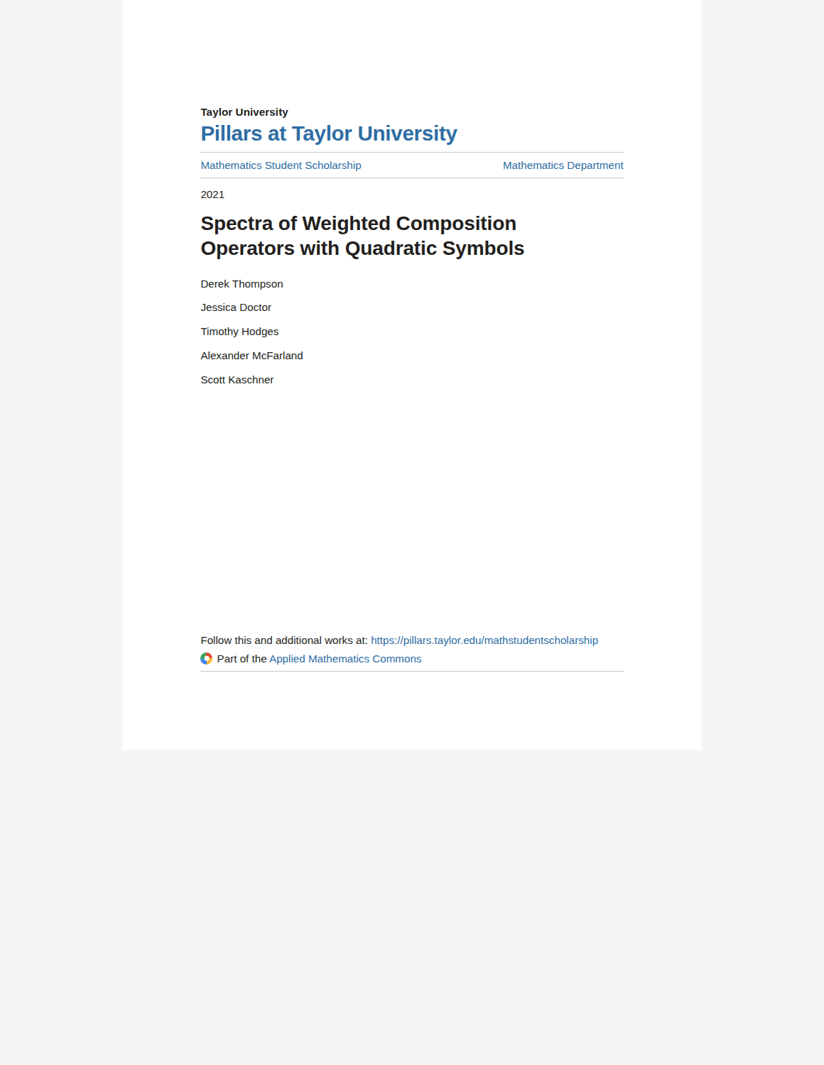Taylor University
Pillars at Taylor University
Mathematics Student Scholarship Mathematics Department
2021
Spectra of Weighted Composition Operators with Quadratic Symbols
Derek Thompson
Jessica Doctor
Timothy Hodges
Alexander McFarland
Scott Kaschner
Follow this and additional works at: https://pillars.taylor.edu/mathstudentscholarship
Part of the Applied Mathematics Commons